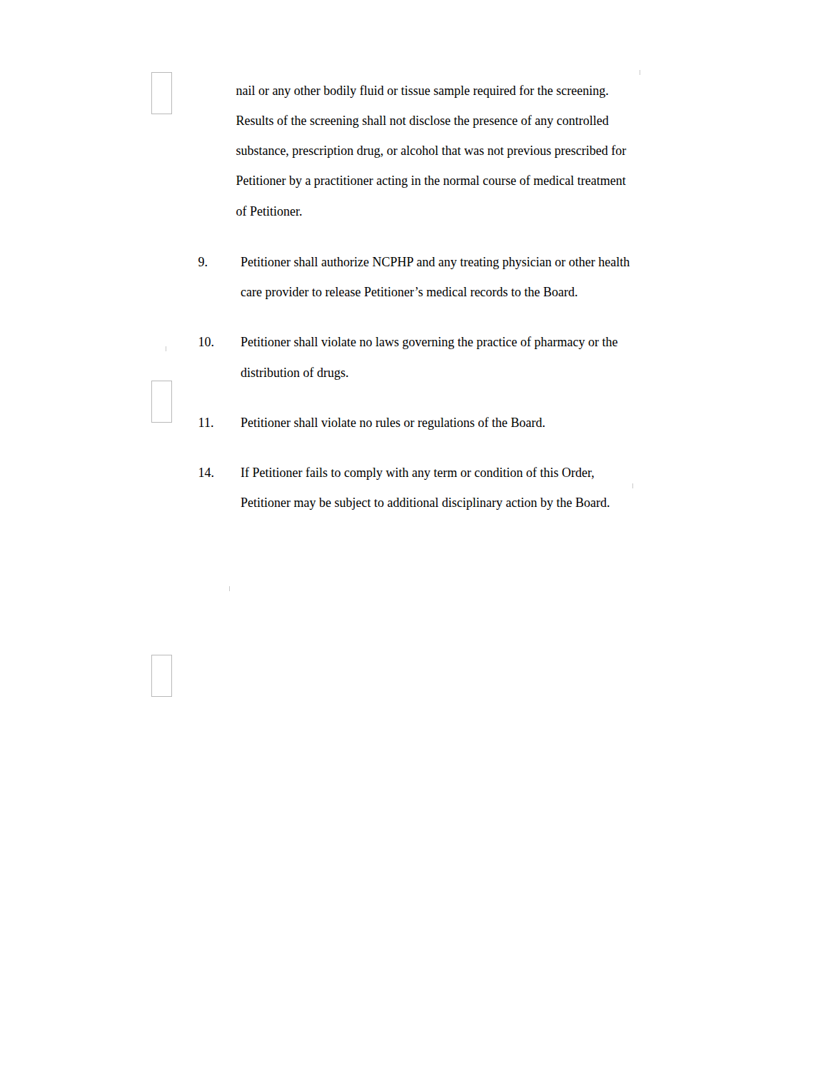nail or any other bodily fluid or tissue sample required for the screening. Results of the screening shall not disclose the presence of any controlled substance, prescription drug, or alcohol that was not previous prescribed for Petitioner by a practitioner acting in the normal course of medical treatment of Petitioner.
9. Petitioner shall authorize NCPHP and any treating physician or other health care provider to release Petitioner’s medical records to the Board.
10. Petitioner shall violate no laws governing the practice of pharmacy or the distribution of drugs.
11. Petitioner shall violate no rules or regulations of the Board.
14. If Petitioner fails to comply with any term or condition of this Order, Petitioner may be subject to additional disciplinary action by the Board.